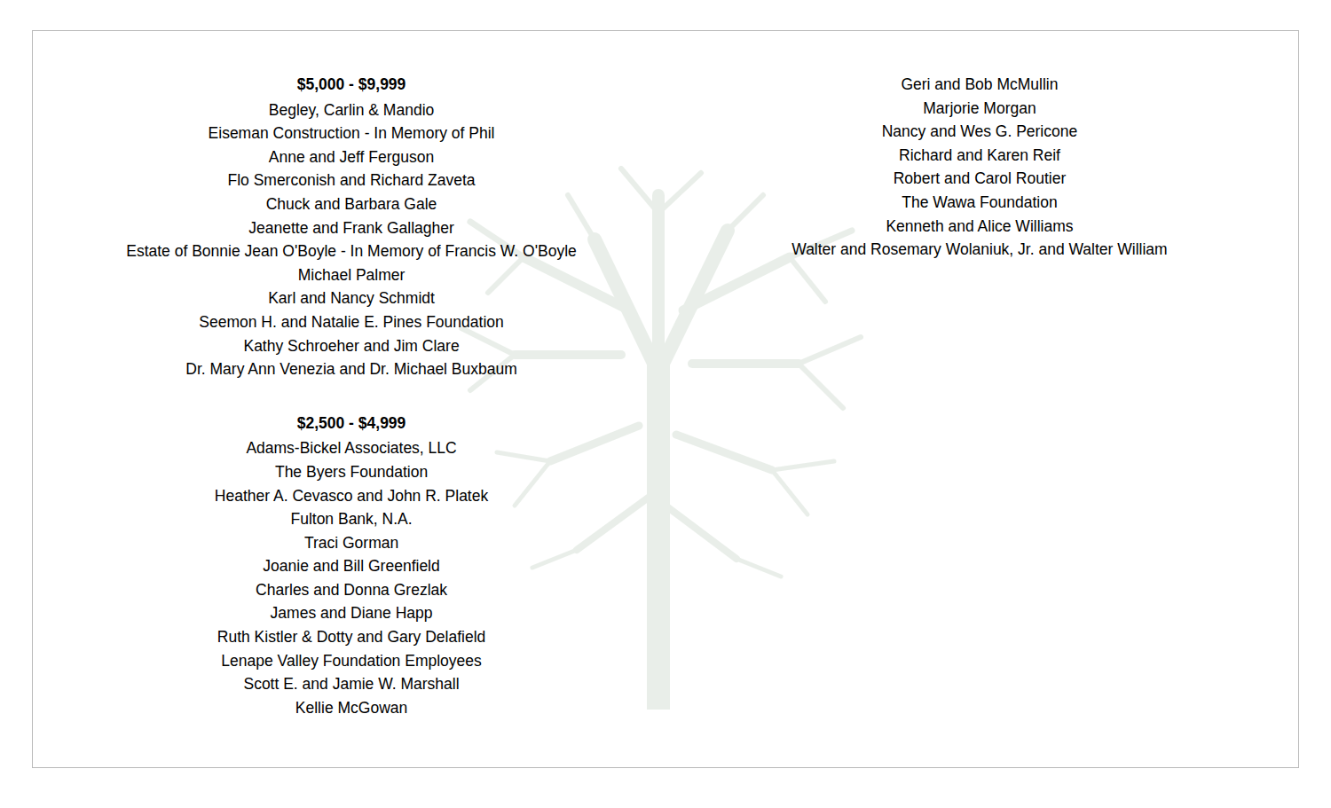$5,000 - $9,999
Begley, Carlin & Mandio
Eiseman Construction - In Memory of Phil
Anne and Jeff Ferguson
Flo Smerconish and Richard Zaveta
Chuck and Barbara Gale
Jeanette and Frank Gallagher
Estate of Bonnie Jean O'Boyle - In Memory of Francis W. O'Boyle
Michael Palmer
Karl and Nancy Schmidt
Seemon H. and Natalie E. Pines Foundation
Kathy Schroeher and Jim Clare
Dr. Mary Ann Venezia and Dr. Michael Buxbaum
$2,500 - $4,999
Adams-Bickel Associates, LLC
The Byers Foundation
Heather A. Cevasco and John R. Platek
Fulton Bank, N.A.
Traci Gorman
Joanie and Bill Greenfield
Charles and Donna Grezlak
James and Diane Happ
Ruth Kistler & Dotty and Gary Delafield
Lenape Valley Foundation Employees
Scott E. and Jamie W. Marshall
Kellie McGowan
Geri and Bob McMullin
Marjorie Morgan
Nancy and Wes G. Pericone
Richard and Karen Reif
Robert and Carol Routier
The Wawa Foundation
Kenneth and Alice Williams
Walter and Rosemary Wolaniuk, Jr. and Walter William